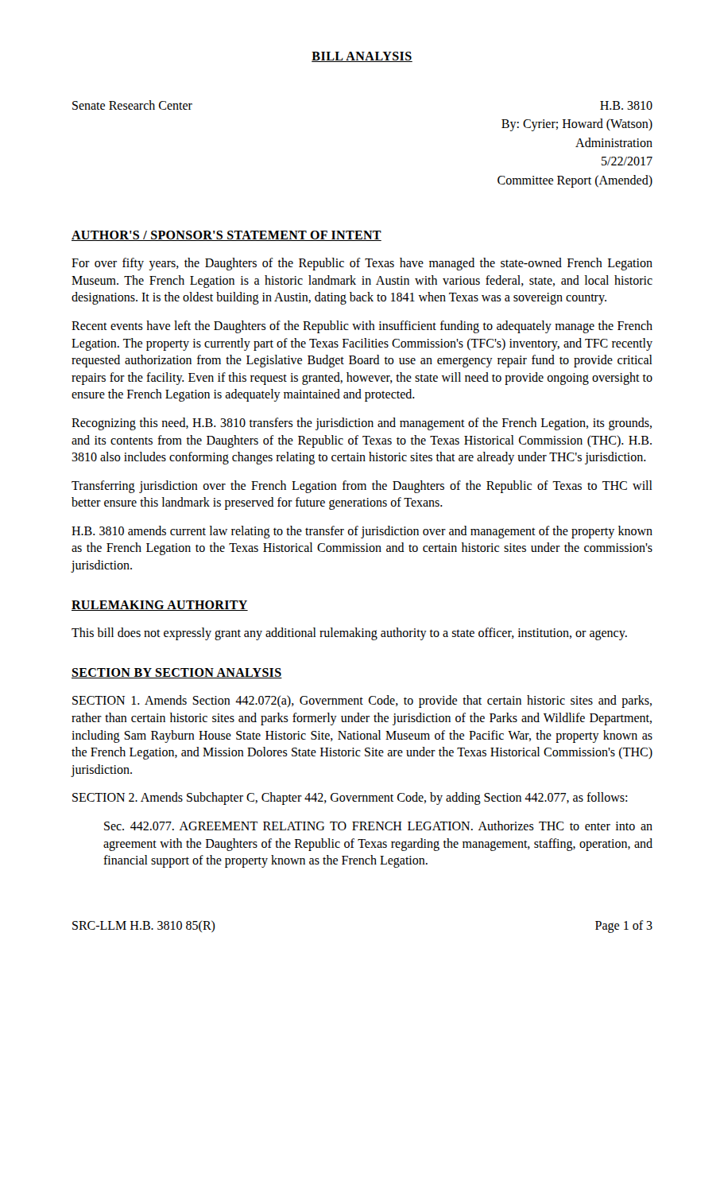BILL ANALYSIS
Senate Research Center
H.B. 3810
By: Cyrier; Howard (Watson)
Administration
5/22/2017
Committee Report (Amended)
AUTHOR'S / SPONSOR'S STATEMENT OF INTENT
For over fifty years, the Daughters of the Republic of Texas have managed the state-owned French Legation Museum. The French Legation is a historic landmark in Austin with various federal, state, and local historic designations. It is the oldest building in Austin, dating back to 1841 when Texas was a sovereign country.
Recent events have left the Daughters of the Republic with insufficient funding to adequately manage the French Legation. The property is currently part of the Texas Facilities Commission's (TFC's) inventory, and TFC recently requested authorization from the Legislative Budget Board to use an emergency repair fund to provide critical repairs for the facility. Even if this request is granted, however, the state will need to provide ongoing oversight to ensure the French Legation is adequately maintained and protected.
Recognizing this need, H.B. 3810 transfers the jurisdiction and management of the French Legation, its grounds, and its contents from the Daughters of the Republic of Texas to the Texas Historical Commission (THC). H.B. 3810 also includes conforming changes relating to certain historic sites that are already under THC's jurisdiction.
Transferring jurisdiction over the French Legation from the Daughters of the Republic of Texas to THC will better ensure this landmark is preserved for future generations of Texans.
H.B. 3810 amends current law relating to the transfer of jurisdiction over and management of the property known as the French Legation to the Texas Historical Commission and to certain historic sites under the commission's jurisdiction.
RULEMAKING AUTHORITY
This bill does not expressly grant any additional rulemaking authority to a state officer, institution, or agency.
SECTION BY SECTION ANALYSIS
SECTION 1. Amends Section 442.072(a), Government Code, to provide that certain historic sites and parks, rather than certain historic sites and parks formerly under the jurisdiction of the Parks and Wildlife Department, including Sam Rayburn House State Historic Site, National Museum of the Pacific War, the property known as the French Legation, and Mission Dolores State Historic Site are under the Texas Historical Commission's (THC) jurisdiction.
SECTION 2. Amends Subchapter C, Chapter 442, Government Code, by adding Section 442.077, as follows:
Sec. 442.077. AGREEMENT RELATING TO FRENCH LEGATION. Authorizes THC to enter into an agreement with the Daughters of the Republic of Texas regarding the management, staffing, operation, and financial support of the property known as the French Legation.
SRC-LLM H.B. 3810 85(R)
Page 1 of 3